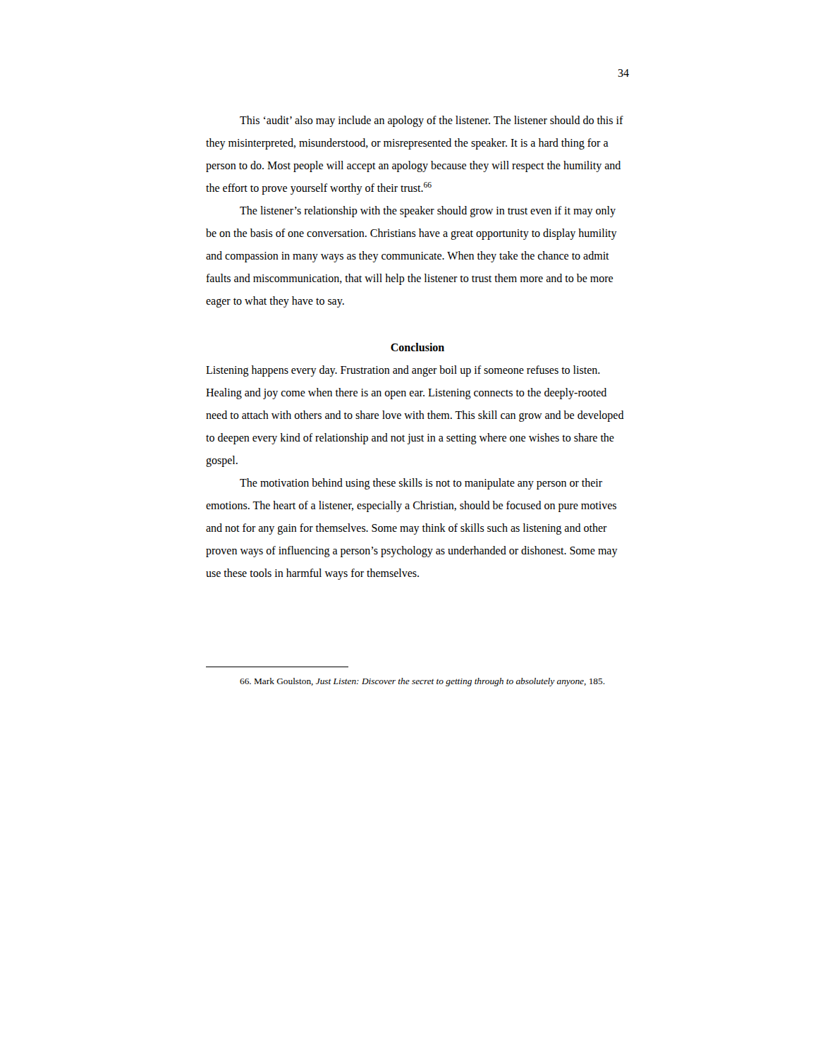34
This ‘audit’ also may include an apology of the listener. The listener should do this if they misinterpreted, misunderstood, or misrepresented the speaker. It is a hard thing for a person to do. Most people will accept an apology because they will respect the humility and the effort to prove yourself worthy of their trust.66
The listener’s relationship with the speaker should grow in trust even if it may only be on the basis of one conversation. Christians have a great opportunity to display humility and compassion in many ways as they communicate. When they take the chance to admit faults and miscommunication, that will help the listener to trust them more and to be more eager to what they have to say.
Conclusion
Listening happens every day. Frustration and anger boil up if someone refuses to listen. Healing and joy come when there is an open ear. Listening connects to the deeply-rooted need to attach with others and to share love with them. This skill can grow and be developed to deepen every kind of relationship and not just in a setting where one wishes to share the gospel.
The motivation behind using these skills is not to manipulate any person or their emotions. The heart of a listener, especially a Christian, should be focused on pure motives and not for any gain for themselves. Some may think of skills such as listening and other proven ways of influencing a person’s psychology as underhanded or dishonest. Some may use these tools in harmful ways for themselves.
66. Mark Goulston, Just Listen: Discover the secret to getting through to absolutely anyone, 185.